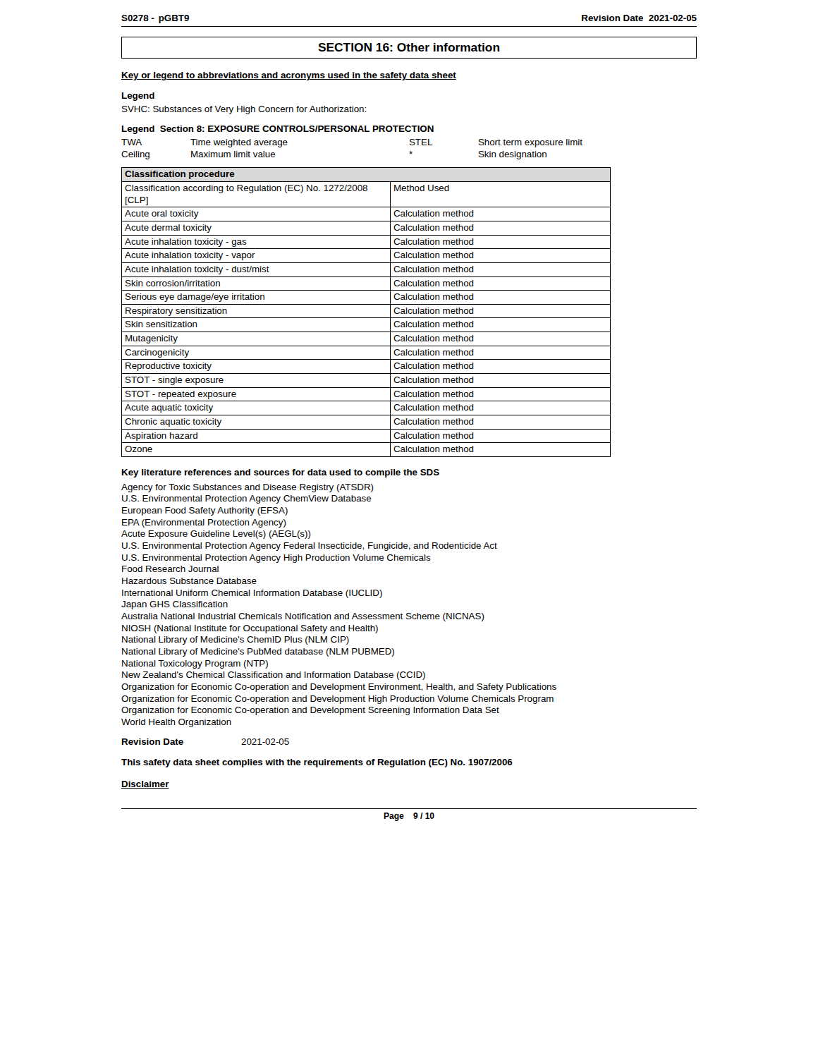S0278 -pGBT9
Revision Date 2021-02-05
SECTION 16: Other information
Key or legend to abbreviations and acronyms used in the safety data sheet
Legend
SVHC: Substances of Very High Concern for Authorization:
Legend Section 8: EXPOSURE CONTROLS/PERSONAL PROTECTION
| TWA | Time weighted average | STEL | Short term exposure limit |
| Ceiling | Maximum limit value | * | Skin designation |
| Classification procedure |
| --- |
| Classification according to Regulation (EC) No. 1272/2008 [CLP] | Method Used |
| Acute oral toxicity | Calculation method |
| Acute dermal toxicity | Calculation method |
| Acute inhalation toxicity - gas | Calculation method |
| Acute inhalation toxicity - vapor | Calculation method |
| Acute inhalation toxicity - dust/mist | Calculation method |
| Skin corrosion/irritation | Calculation method |
| Serious eye damage/eye irritation | Calculation method |
| Respiratory sensitization | Calculation method |
| Skin sensitization | Calculation method |
| Mutagenicity | Calculation method |
| Carcinogenicity | Calculation method |
| Reproductive toxicity | Calculation method |
| STOT - single exposure | Calculation method |
| STOT - repeated exposure | Calculation method |
| Acute aquatic toxicity | Calculation method |
| Chronic aquatic toxicity | Calculation method |
| Aspiration hazard | Calculation method |
| Ozone | Calculation method |
Key literature references and sources for data used to compile the SDS
Agency for Toxic Substances and Disease Registry (ATSDR)
U.S. Environmental Protection Agency ChemView Database
European Food Safety Authority (EFSA)
EPA (Environmental Protection Agency)
Acute Exposure Guideline Level(s) (AEGL(s))
U.S. Environmental Protection Agency Federal Insecticide, Fungicide, and Rodenticide Act
U.S. Environmental Protection Agency High Production Volume Chemicals
Food Research Journal
Hazardous Substance Database
International Uniform Chemical Information Database (IUCLID)
Japan GHS Classification
Australia National Industrial Chemicals Notification and Assessment Scheme (NICNAS)
NIOSH (National Institute for Occupational Safety and Health)
National Library of Medicine's ChemID Plus (NLM CIP)
National Library of Medicine's PubMed database (NLM PUBMED)
National Toxicology Program (NTP)
New Zealand's Chemical Classification and Information Database (CCID)
Organization for Economic Co-operation and Development Environment, Health, and Safety Publications
Organization for Economic Co-operation and Development High Production Volume Chemicals Program
Organization for Economic Co-operation and Development Screening Information Data Set
World Health Organization
Revision Date2021-02-05
This safety data sheet complies with the requirements of Regulation (EC) No. 1907/2006
Disclaimer
Page 9 / 10